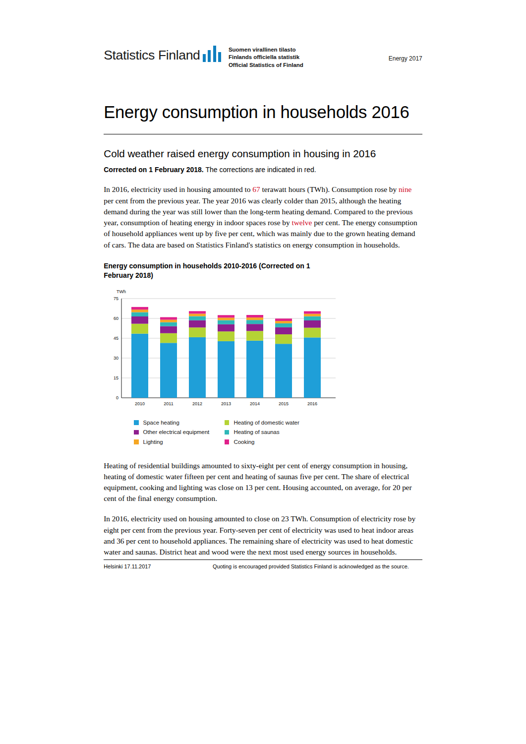Statistics Finland
Suomen virallinen tilasto Finlands officiella statistik Official Statistics of Finland
Energy 2017
Energy consumption in households 2016
Cold weather raised energy consumption in housing in 2016
Corrected on 1 February 2018. The corrections are indicated in red.
In 2016, electricity used in housing amounted to 67 terawatt hours (TWh). Consumption rose by nine per cent from the previous year. The year 2016 was clearly colder than 2015, although the heating demand during the year was still lower than the long-term heating demand. Compared to the previous year, consumption of heating energy in indoor spaces rose by twelve per cent. The energy consumption of household appliances went up by five per cent, which was mainly due to the grown heating demand of cars. The data are based on Statistics Finland's statistics on energy consumption in households.
Energy consumption in households 2010-2016 (Corrected on 1
February 2018)
TWh 75 60 45 30 15 0 2010 2011 2012 2013 2014 2015 2016
| | Space heating | | Heating of domestic water |
| | Other electrical equipment | | Heating of saunas |
| | Lighting | | Cooking |
Heating of residential buildings amounted to sixty-eight per cent of energy consumption in housing, heating of domestic water fifteen per cent and heating of saunas five per cent. The share of electrical equipment, cooking and lighting was close on 13 per cent. Housing accounted, on average, for 20 per cent of the final energy consumption.
In 2016, electricity used on housing amounted to close on 23 TWh. Consumption of electricity rose by eight per cent from the previous year. Forty-seven per cent of electricity was used to heat indoor areas and 36 per cent to household appliances. The remaining share of electricity was used to heat domestic water and saunas. District heat and wood were the next most used energy sources in households.
Helsinki 17.11.2017
Quoting is encouraged provided Statistics Finland is acknowledged as the source.